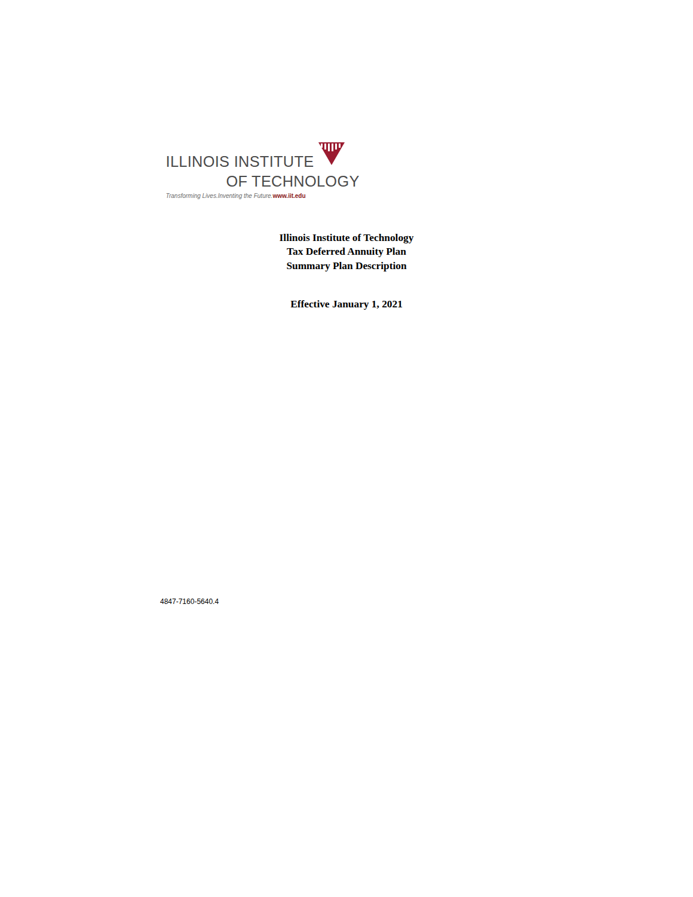ILLINOIS INSTITUTE
OF TECHNOLOGY
Transforming Lives.Inventing the Future.www.iit.edu
Illinois Institute of Technology
Tax Deferred Annuity Plan
Summary Plan Description
Effective January 1, 2021
4847-7160-5640.4